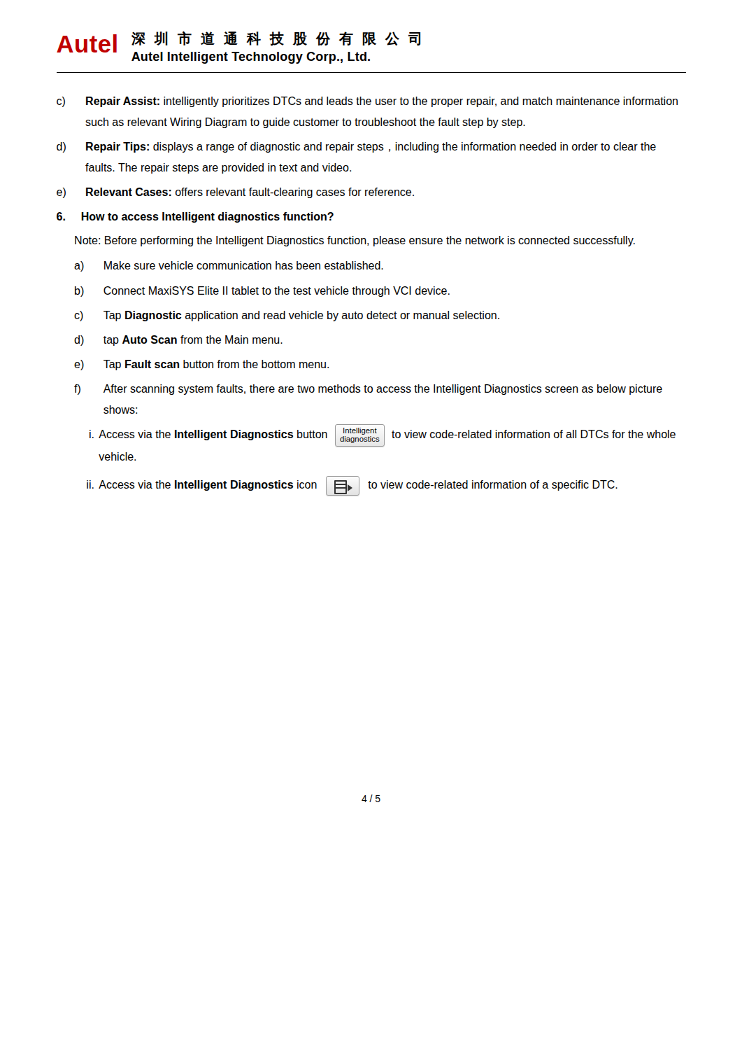Autel
深 圳 市 道 通 科 技 股 份 有 限 公 司
Autel Intelligent Technology Corp., Ltd.
c) Repair Assist: intelligently prioritizes DTCs and leads the user to the proper repair, and match maintenance information such as relevant Wiring Diagram to guide customer to troubleshoot the fault step by step.
d) Repair Tips: displays a range of diagnostic and repair steps，including the information needed in order to clear the faults. The repair steps are provided in text and video.
e) Relevant Cases: offers relevant fault-clearing cases for reference.
6. How to access Intelligent diagnostics function?
Note: Before performing the Intelligent Diagnostics function, please ensure the network is connected successfully.
a) Make sure vehicle communication has been established.
b) Connect MaxiSYS Elite II tablet to the test vehicle through VCI device.
c) Tap Diagnostic application and read vehicle by auto detect or manual selection.
d) tap Auto Scan from the Main menu.
e) Tap Fault scan button from the bottom menu.
f) After scanning system faults, there are two methods to access the Intelligent Diagnostics screen as below picture shows:
i. Access via the Intelligent Diagnostics button Intelligent
diagnostics to view code-related information of all DTCs for the whole vehicle.
ii. Access via the Intelligent Diagnostics icon to view code-related information of a specific DTC.
4 / 5